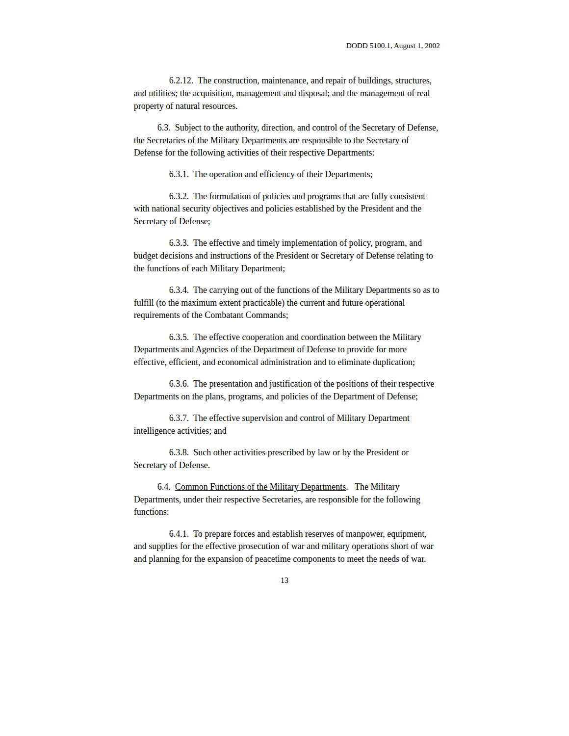DODD 5100.1, August 1, 2002
6.2.12. The construction, maintenance, and repair of buildings, structures, and utilities; the acquisition, management and disposal; and the management of real property of natural resources.
6.3. Subject to the authority, direction, and control of the Secretary of Defense, the Secretaries of the Military Departments are responsible to the Secretary of Defense for the following activities of their respective Departments:
6.3.1. The operation and efficiency of their Departments;
6.3.2. The formulation of policies and programs that are fully consistent with national security objectives and policies established by the President and the Secretary of Defense;
6.3.3. The effective and timely implementation of policy, program, and budget decisions and instructions of the President or Secretary of Defense relating to the functions of each Military Department;
6.3.4. The carrying out of the functions of the Military Departments so as to fulfill (to the maximum extent practicable) the current and future operational requirements of the Combatant Commands;
6.3.5. The effective cooperation and coordination between the Military Departments and Agencies of the Department of Defense to provide for more effective, efficient, and economical administration and to eliminate duplication;
6.3.6. The presentation and justification of the positions of their respective Departments on the plans, programs, and policies of the Department of Defense;
6.3.7. The effective supervision and control of Military Department intelligence activities; and
6.3.8. Such other activities prescribed by law or by the President or Secretary of Defense.
6.4. Common Functions of the Military Departments. The Military Departments, under their respective Secretaries, are responsible for the following functions:
6.4.1. To prepare forces and establish reserves of manpower, equipment, and supplies for the effective prosecution of war and military operations short of war and planning for the expansion of peacetime components to meet the needs of war.
13